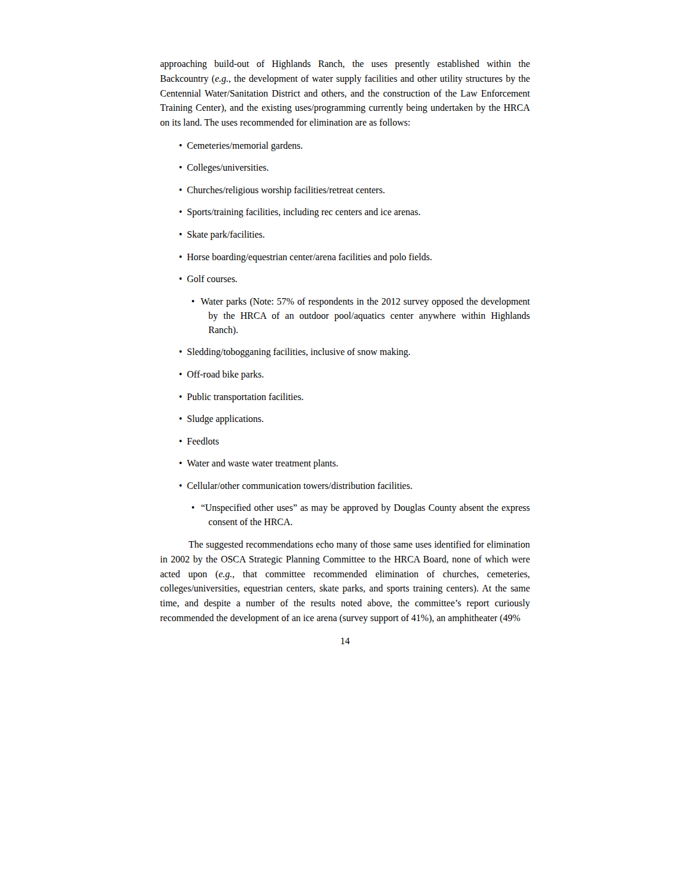approaching build-out of Highlands Ranch, the uses presently established within the Backcountry (e.g., the development of water supply facilities and other utility structures by the Centennial Water/Sanitation District and others, and the construction of the Law Enforcement Training Center), and the existing uses/programming currently being undertaken by the HRCA on its land. The uses recommended for elimination are as follows:
Cemeteries/memorial gardens.
Colleges/universities.
Churches/religious worship facilities/retreat centers.
Sports/training facilities, including rec centers and ice arenas.
Skate park/facilities.
Horse boarding/equestrian center/arena facilities and polo fields.
Golf courses.
Water parks (Note: 57% of respondents in the 2012 survey opposed the development by the HRCA of an outdoor pool/aquatics center anywhere within Highlands Ranch).
Sledding/tobogganing facilities, inclusive of snow making.
Off-road bike parks.
Public transportation facilities.
Sludge applications.
Feedlots
Water and waste water treatment plants.
Cellular/other communication towers/distribution facilities.
“Unspecified other uses” as may be approved by Douglas County absent the express consent of the HRCA.
The suggested recommendations echo many of those same uses identified for elimination in 2002 by the OSCA Strategic Planning Committee to the HRCA Board, none of which were acted upon (e.g., that committee recommended elimination of churches, cemeteries, colleges/universities, equestrian centers, skate parks, and sports training centers). At the same time, and despite a number of the results noted above, the committee’s report curiously recommended the development of an ice arena (survey support of 41%), an amphitheater (49%
14